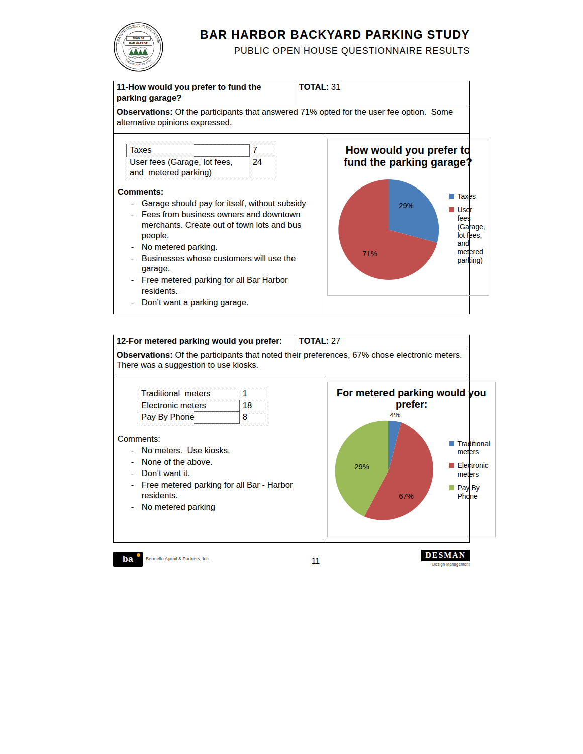COUNTY OF HANCOCK • STATE OF MAINE INCORPORATED 1796 TOWN OF BAR HARBOR
Bar Harbor Backyard Parking Study
Public Open House Questionnaire Results
11-How would you prefer to fund the parking garage?
TOTAL: 31
Observations: Of the participants that answered 71% opted for the user fee option. Some alternative opinions expressed.
| Taxes | 7 |
| User fees (Garage, lot fees, and metered parking) | 24 |
Comments:
Garage should pay for itself, without subsidy
Fees from business owners and downtown merchants. Create out of town lots and bus people.
No metered parking.
Businesses whose customers will use the garage.
Free metered parking for all Bar Harbor residents.
Don’t want a parking garage.
How would you prefer to
fund the parking garage?
29% 71%
Taxes
User fees (Garage, lot fees, and metered parking)
12-For metered parking would you prefer:
TOTAL: 27
Observations: Of the participants that noted their preferences, 67% chose electronic meters. There was a suggestion to use kiosks.
| Traditional meters | 1 |
| Electronic meters | 18 |
| Pay By Phone | 8 |
Comments:
No meters. Use kiosks.
None of the above.
Don’t want it.
Free metered parking for all Bar - Harbor residents.
No metered parking
For metered parking would you
prefer:
4% 67% 29%
Traditional meters
Electronic meters
Pay By Phone
ba
Bermello Ajamil & Partners, Inc.
11
DESMAN
Design Management